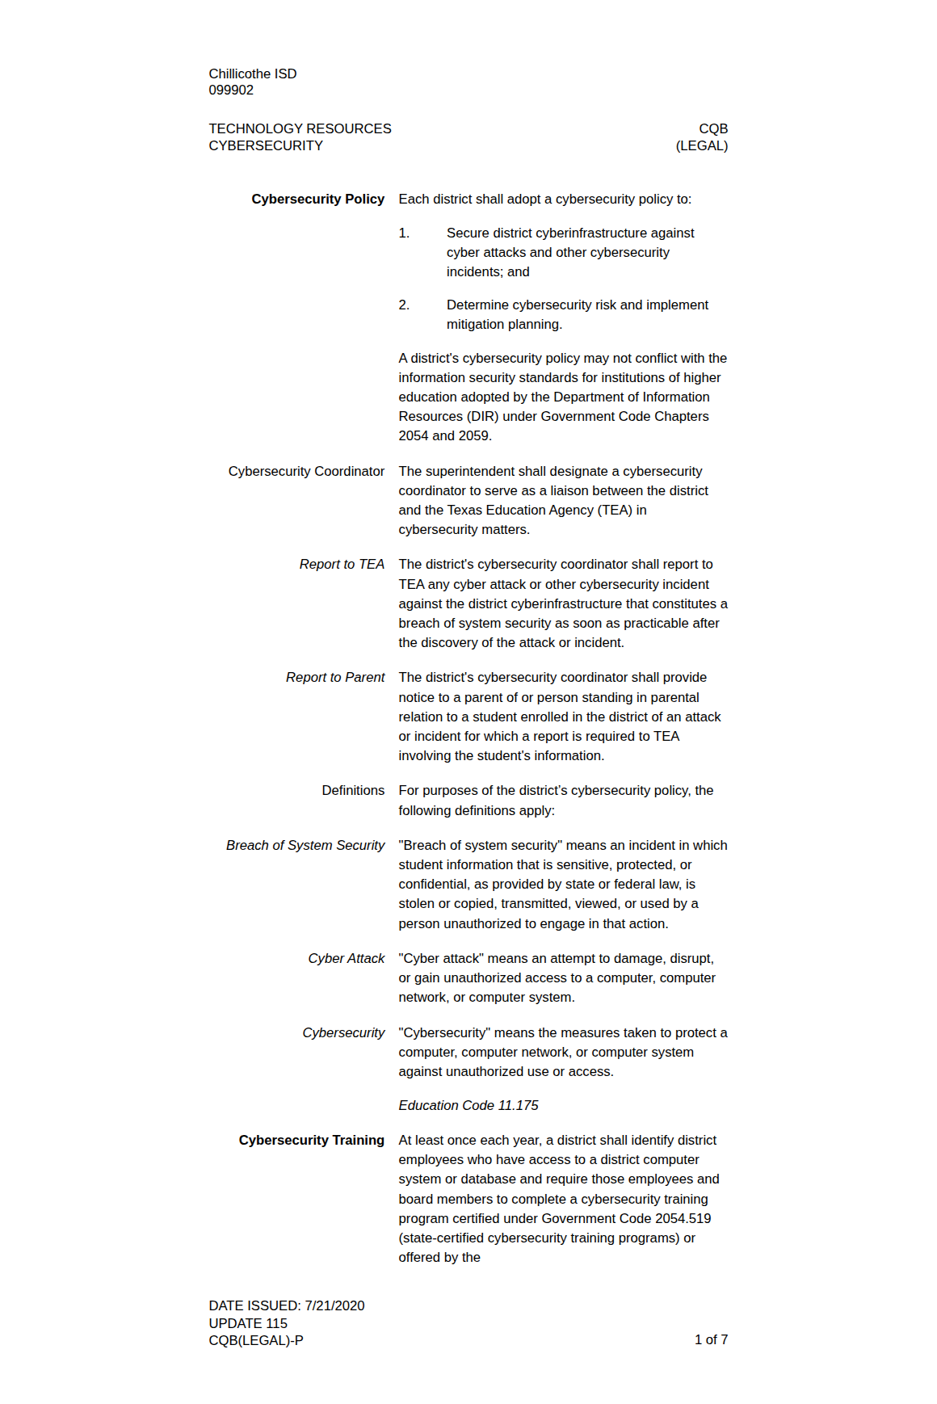Chillicothe ISD
099902
TECHNOLOGY RESOURCES
CYBERSECURITY
CQB
(LEGAL)
Cybersecurity Policy
Each district shall adopt a cybersecurity policy to:
1. Secure district cyberinfrastructure against cyber attacks and other cybersecurity incidents; and
2. Determine cybersecurity risk and implement mitigation planning.
A district's cybersecurity policy may not conflict with the information security standards for institutions of higher education adopted by the Department of Information Resources (DIR) under Government Code Chapters 2054 and 2059.
Cybersecurity Coordinator
The superintendent shall designate a cybersecurity coordinator to serve as a liaison between the district and the Texas Education Agency (TEA) in cybersecurity matters.
Report to TEA
The district's cybersecurity coordinator shall report to TEA any cyber attack or other cybersecurity incident against the district cyberinfrastructure that constitutes a breach of system security as soon as practicable after the discovery of the attack or incident.
Report to Parent
The district's cybersecurity coordinator shall provide notice to a parent of or person standing in parental relation to a student enrolled in the district of an attack or incident for which a report is required to TEA involving the student's information.
Definitions
For purposes of the district’s cybersecurity policy, the following definitions apply:
Breach of System Security
"Breach of system security" means an incident in which student information that is sensitive, protected, or confidential, as provided by state or federal law, is stolen or copied, transmitted, viewed, or used by a person unauthorized to engage in that action.
Cyber Attack
"Cyber attack" means an attempt to damage, disrupt, or gain unauthorized access to a computer, computer network, or computer system.
Cybersecurity
"Cybersecurity" means the measures taken to protect a computer, computer network, or computer system against unauthorized use or access.
Education Code 11.175
Cybersecurity Training
At least once each year, a district shall identify district employees who have access to a district computer system or database and require those employees and board members to complete a cybersecurity training program certified under Government Code 2054.519 (state-certified cybersecurity training programs) or offered by the
DATE ISSUED: 7/21/2020
UPDATE 115
CQB(LEGAL)-P
1 of 7